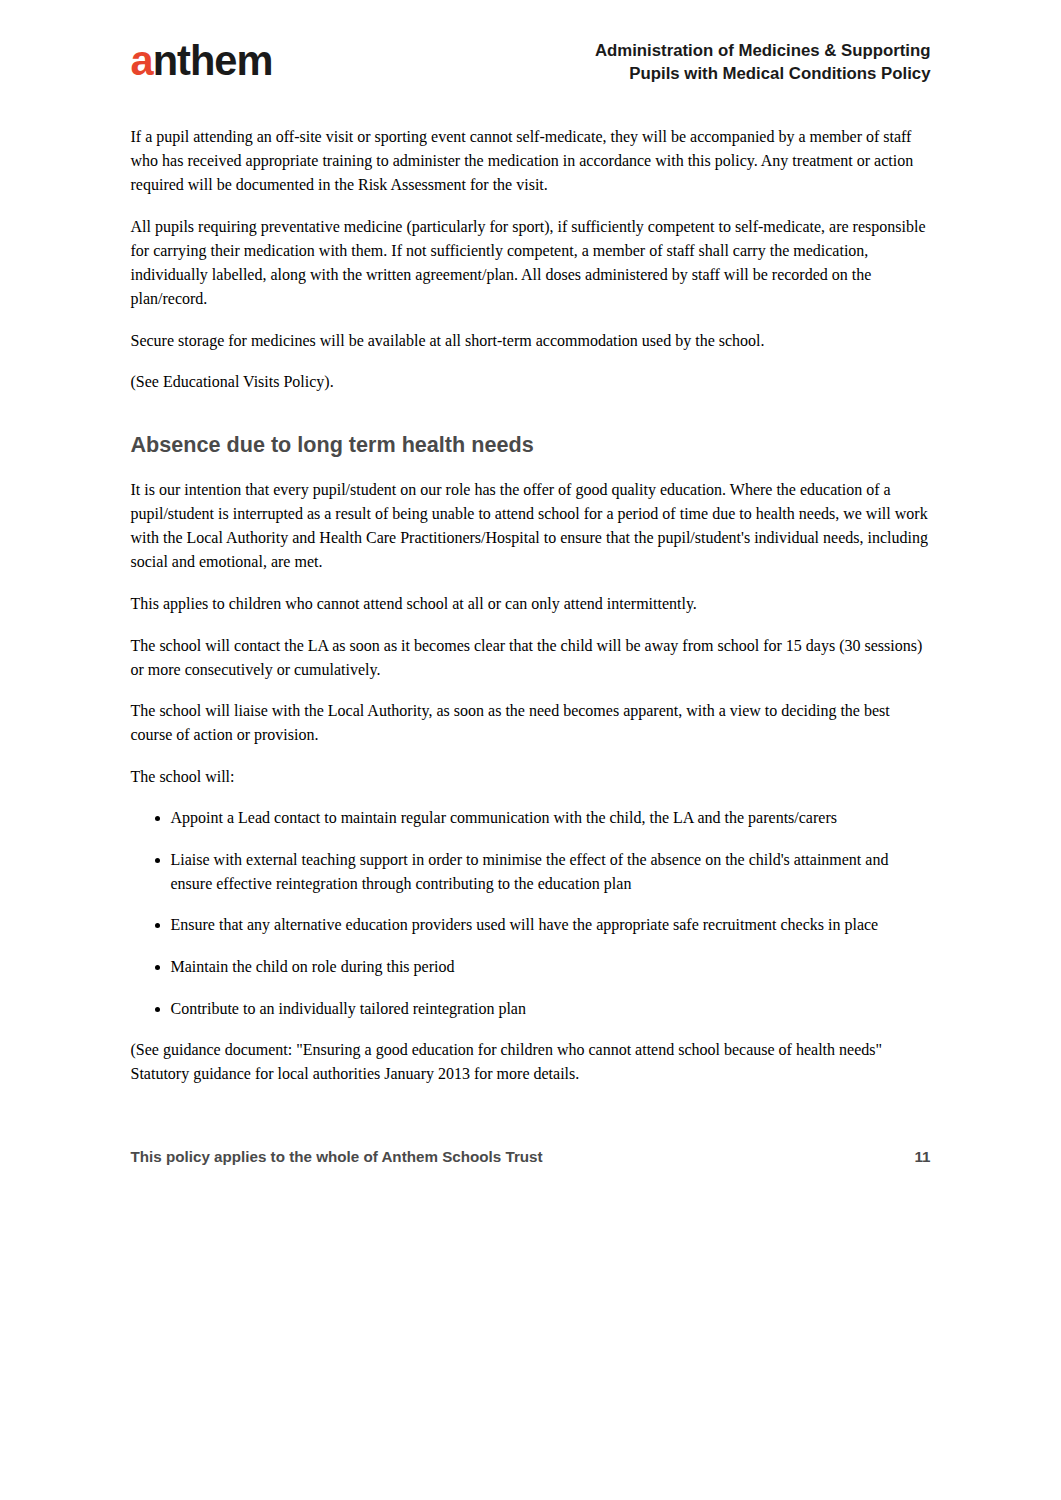anthem
Administration of Medicines & Supporting
Pupils with Medical Conditions Policy
If a pupil attending an off-site visit or sporting event cannot self-medicate, they will be accompanied by a member of staff who has received appropriate training to administer the medication in accordance with this policy. Any treatment or action required will be documented in the Risk Assessment for the visit.
All pupils requiring preventative medicine (particularly for sport), if sufficiently competent to self-medicate, are responsible for carrying their medication with them. If not sufficiently competent, a member of staff shall carry the medication, individually labelled, along with the written agreement/plan. All doses administered by staff will be recorded on the plan/record.
Secure storage for medicines will be available at all short-term accommodation used by the school.
(See Educational Visits Policy).
Absence due to long term health needs
It is our intention that every pupil/student on our role has the offer of good quality education. Where the education of a pupil/student is interrupted as a result of being unable to attend school for a period of time due to health needs, we will work with the Local Authority and Health Care Practitioners/Hospital to ensure that the pupil/student's individual needs, including social and emotional, are met.
This applies to children who cannot attend school at all or can only attend intermittently.
The school will contact the LA as soon as it becomes clear that the child will be away from school for 15 days (30 sessions) or more consecutively or cumulatively.
The school will liaise with the Local Authority, as soon as the need becomes apparent, with a view to deciding the best course of action or provision.
The school will:
Appoint a Lead contact to maintain regular communication with the child, the LA and the parents/carers
Liaise with external teaching support in order to minimise the effect of the absence on the child's attainment and ensure effective reintegration through contributing to the education plan
Ensure that any alternative education providers used will have the appropriate safe recruitment checks in place
Maintain the child on role during this period
Contribute to an individually tailored reintegration plan
(See guidance document: "Ensuring a good education for children who cannot attend school because of health needs" Statutory guidance for local authorities January 2013 for more details.
This policy applies to the whole of Anthem Schools Trust 11